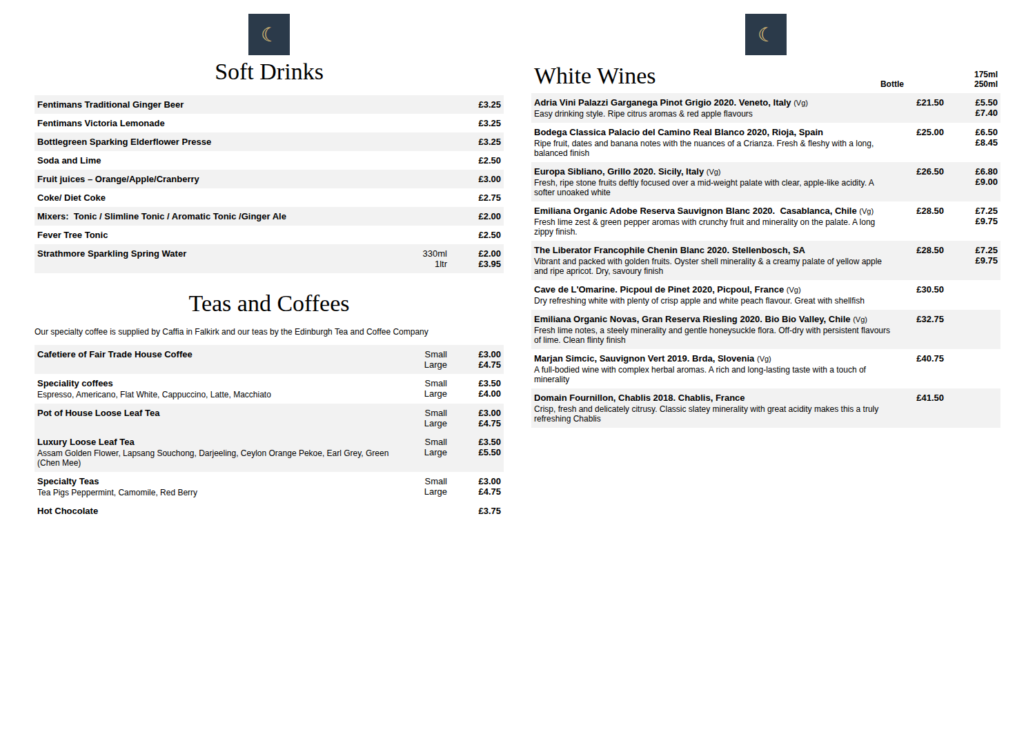☾
Soft Drinks
| Fentimans Traditional Ginger Beer | | £3.25 |
| Fentimans Victoria Lemonade | | £3.25 |
| Bottlegreen Sparking Elderflower Presse | | £3.25 |
| Soda and Lime | | £2.50 |
| Fruit juices – Orange/Apple/Cranberry | | £3.00 |
| Coke/ Diet Coke | | £2.75 |
| Mixers: Tonic / Slimline Tonic / Aromatic Tonic /Ginger Ale | | £2.00 |
| Fever Tree Tonic | | £2.50 |
| Strathmore Sparkling Spring Water | 330ml 1ltr | £2.00 £3.95 |
Teas and Coffees
Our specialty coffee is supplied by Caffia in Falkirk and our teas by the Edinburgh Tea and Coffee Company
| Cafetiere of Fair Trade House Coffee | Small Large | £3.00 £4.75 |
| Speciality coffees Espresso, Americano, Flat White, Cappuccino, Latte, Macchiato | Small Large | £3.50 £4.00 |
| Pot of House Loose Leaf Tea | Small Large | £3.00 £4.75 |
| Luxury Loose Leaf Tea Assam Golden Flower, Lapsang Souchong, Darjeeling, Ceylon Orange Pekoe, Earl Grey, Green (Chen Mee) | Small Large | £3.50 £5.50 |
| Specialty Teas Tea Pigs Peppermint, Camomile, Red Berry | Small Large | £3.00 £4.75 |
| Hot Chocolate | | £3.75 |
☾
| White Wines | Bottle | 175ml 250ml |
| Adria Vini Palazzi Garganega Pinot Grigio 2020. Veneto, Italy (Vg) Easy drinking style. Ripe citrus aromas & red apple flavours | £21.50 | £5.50 £7.40 |
| Bodega Classica Palacio del Camino Real Blanco 2020, Rioja, Spain Ripe fruit, dates and banana notes with the nuances of a Crianza. Fresh & fleshy with a long, balanced finish | £25.00 | £6.50 £8.45 |
| Europa Sibliano, Grillo 2020. Sicily, Italy (Vg) Fresh, ripe stone fruits deftly focused over a mid-weight palate with clear, apple-like acidity. A softer unoaked white | £26.50 | £6.80 £9.00 |
| Emiliana Organic Adobe Reserva Sauvignon Blanc 2020. Casablanca, Chile (Vg) Fresh lime zest & green pepper aromas with crunchy fruit and minerality on the palate. A long zippy finish. | £28.50 | £7.25 £9.75 |
| The Liberator Francophile Chenin Blanc 2020. Stellenbosch, SA Vibrant and packed with golden fruits. Oyster shell minerality & a creamy palate of yellow apple and ripe apricot. Dry, savoury finish | £28.50 | £7.25 £9.75 |
| Cave de L'Omarine. Picpoul de Pinet 2020, Picpoul, France (Vg) Dry refreshing white with plenty of crisp apple and white peach flavour. Great with shellfish | £30.50 | |
| Emiliana Organic Novas, Gran Reserva Riesling 2020. Bio Bio Valley, Chile (Vg) Fresh lime notes, a steely minerality and gentle honeysuckle flora. Off-dry with persistent flavours of lime. Clean flinty finish | £32.75 | |
| Marjan Simcic, Sauvignon Vert 2019. Brda, Slovenia (Vg) A full-bodied wine with complex herbal aromas. A rich and long-lasting taste with a touch of minerality | £40.75 | |
| Domain Fournillon, Chablis 2018. Chablis, France Crisp, fresh and delicately citrusy. Classic slatey minerality with great acidity makes this a truly refreshing Chablis | £41.50 | |